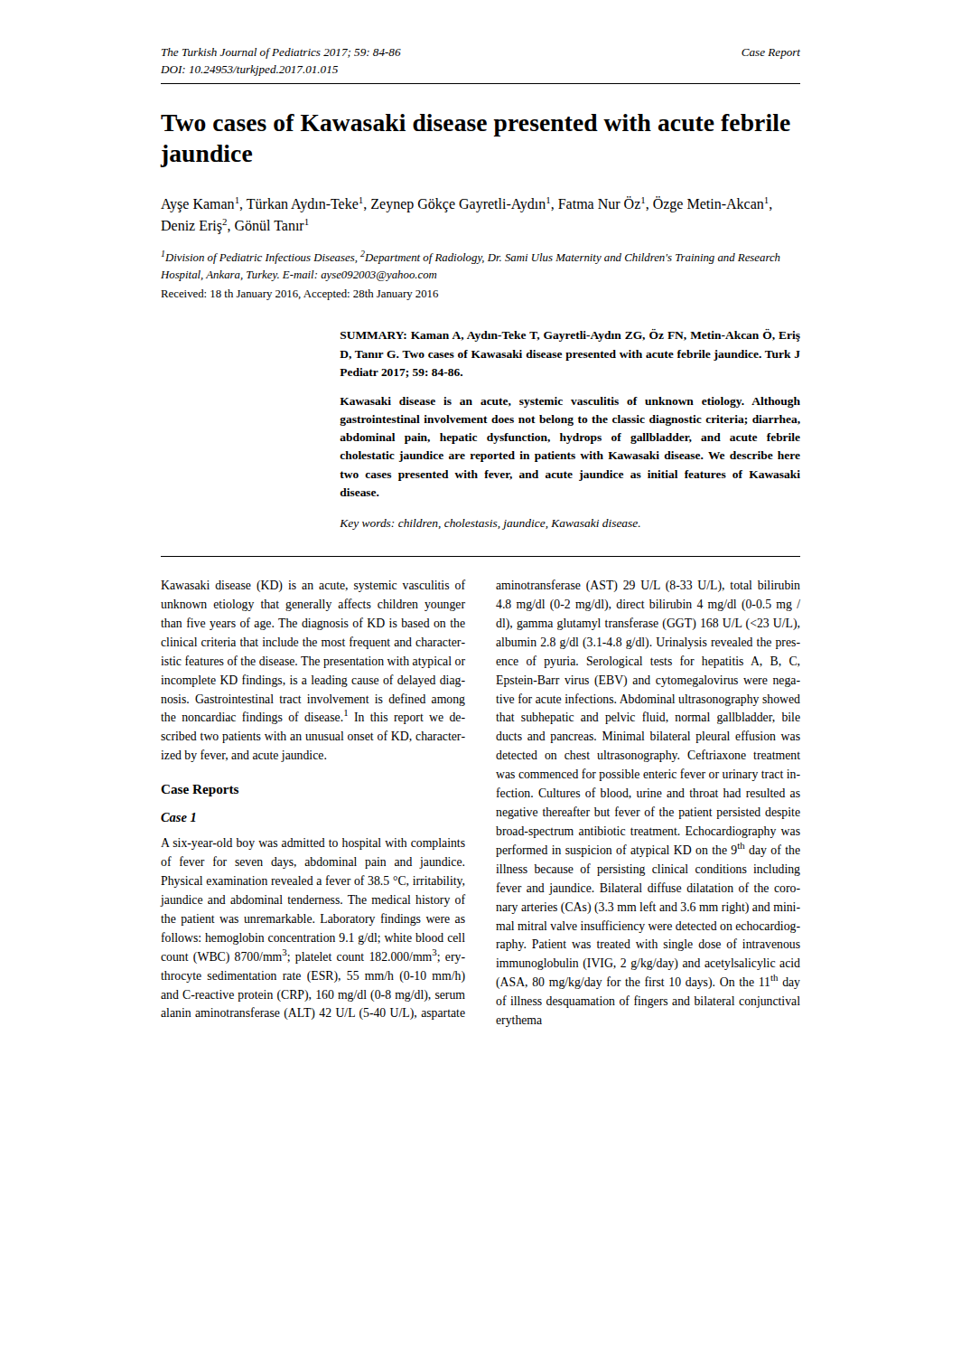The Turkish Journal of Pediatrics 2017; 59: 84-86
DOI: 10.24953/turkjped.2017.01.015
Case Report
Two cases of Kawasaki disease presented with acute febrile jaundice
Ayşe Kaman1, Türkan Aydın-Teke1, Zeynep Gökçe Gayretli-Aydın1, Fatma Nur Öz1, Özge Metin-Akcan1, Deniz Eriş2, Gönül Tanır1
1Division of Pediatric Infectious Diseases, 2Department of Radiology, Dr. Sami Ulus Maternity and Children's Training and Research Hospital, Ankara, Turkey. E-mail: ayse092003@yahoo.com
Received: 18 th January 2016, Accepted: 28th January 2016
SUMMARY: Kaman A, Aydın-Teke T, Gayretli-Aydın ZG, Öz FN, Metin-Akcan Ö, Eriş D, Tanır G. Two cases of Kawasaki disease presented with acute febrile jaundice. Turk J Pediatr 2017; 59: 84-86.
Kawasaki disease is an acute, systemic vasculitis of unknown etiology. Although gastrointestinal involvement does not belong to the classic diagnostic criteria; diarrhea, abdominal pain, hepatic dysfunction, hydrops of gallbladder, and acute febrile cholestatic jaundice are reported in patients with Kawasaki disease. We describe here two cases presented with fever, and acute jaundice as initial features of Kawasaki disease.
Key words: children, cholestasis, jaundice, Kawasaki disease.
Kawasaki disease (KD) is an acute, systemic vasculitis of unknown etiology that generally affects children younger than five years of age. The diagnosis of KD is based on the clinical criteria that include the most frequent and characteristic features of the disease. The presentation with atypical or incomplete KD findings, is a leading cause of delayed diagnosis. Gastrointestinal tract involvement is defined among the noncardiac findings of disease.1 In this report we described two patients with an unusual onset of KD, characterized by fever, and acute jaundice.
Case Reports
Case 1
A six-year-old boy was admitted to hospital with complaints of fever for seven days, abdominal pain and jaundice. Physical examination revealed a fever of 38.5 °C, irritability, jaundice and abdominal tenderness. The medical history of the patient was unremarkable. Laboratory findings were as follows: hemoglobin concentration 9.1 g/dl; white blood cell count (WBC) 8700/mm3; platelet count 182.000/mm3; erythrocyte sedimentation rate (ESR), 55 mm/h (0-10 mm/h) and C-reactive protein (CRP), 160 mg/dl (0-8 mg/dl), serum alanin aminotransferase (ALT) 42 U/L (5-40 U/L), aspartate aminotransferase (AST) 29 U/L (8-33 U/L), total bilirubin 4.8 mg/dl (0-2 mg/dl), direct bilirubin 4 mg/dl (0-0.5 mg / dl), gamma glutamyl transferase (GGT) 168 U/L (<23 U/L), albumin 2.8 g/dl (3.1-4.8 g/dl). Urinalysis revealed the presence of pyuria. Serological tests for hepatitis A, B, C, Epstein-Barr virus (EBV) and cytomegalovirus were negative for acute infections. Abdominal ultrasonography showed that subhepatic and pelvic fluid, normal gallbladder, bile ducts and pancreas. Minimal bilateral pleural effusion was detected on chest ultrasonography. Ceftriaxone treatment was commenced for possible enteric fever or urinary tract infection. Cultures of blood, urine and throat had resulted as negative thereafter but fever of the patient persisted despite broad-spectrum antibiotic treatment. Echocardiography was performed in suspicion of atypical KD on the 9th day of the illness because of persisting clinical conditions including fever and jaundice. Bilateral diffuse dilatation of the coronary arteries (CAs) (3.3 mm left and 3.6 mm right) and minimal mitral valve insufficiency were detected on echocardiography. Patient was treated with single dose of intravenous immunoglobulin (IVIG, 2 g/kg/day) and acetylsalicylic acid (ASA, 80 mg/kg/day for the first 10 days). On the 11th day of illness desquamation of fingers and bilateral conjunctival erythema